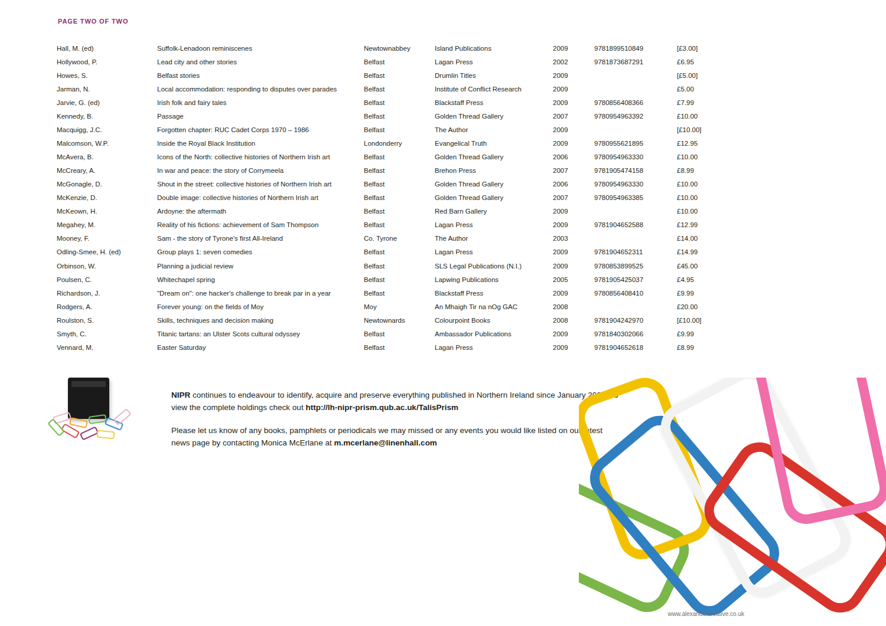PAGE TWO OF TWO
| Hall, M. (ed) | Suffolk-Lenadoon reminiscenes | Newtownabbey | Island Publications | 2009 | 9781899510849 | [£3.00] |
| Hollywood, P. | Lead city and other stories | Belfast | Lagan Press | 2002 | 9781873687291 | £6.95 |
| Howes, S. | Belfast stories | Belfast | Drumlin Titles | 2009 | | [£5.00] |
| Jarman, N. | Local accommodation: responding to disputes over parades | Belfast | Institute of Conflict Research | 2009 | | £5.00 |
| Jarvie, G. (ed) | Irish folk and fairy tales | Belfast | Blackstaff Press | 2009 | 9780856408366 | £7.99 |
| Kennedy, B. | Passage | Belfast | Golden Thread Gallery | 2007 | 9780954963392 | £10.00 |
| Macquigg, J.C. | Forgotten chapter: RUC Cadet Corps 1970 – 1986 | Belfast | The Author | 2009 | | [£10.00] |
| Malcomson, W.P. | Inside the Royal Black Institution | Londonderry | Evangelical Truth | 2009 | 9780955621895 | £12.95 |
| McAvera, B. | Icons of the North: collective histories of Northern Irish art | Belfast | Golden Thread Gallery | 2006 | 9780954963330 | £10.00 |
| McCreary, A. | In war and peace: the story of Corrymeela | Belfast | Brehon Press | 2007 | 9781905474158 | £8.99 |
| McGonagle, D. | Shout in the street: collective histories of Northern Irish art | Belfast | Golden Thread Gallery | 2006 | 9780954963330 | £10.00 |
| McKenzie, D. | Double image: collective histories of Northern Irish art | Belfast | Golden Thread Gallery | 2007 | 9780954963385 | £10.00 |
| McKeown, H. | Ardoyne: the aftermath | Belfast | Red Barn Gallery | 2009 | | £10.00 |
| Megahey, M. | Reality of his fictions: achievement of Sam Thompson | Belfast | Lagan Press | 2009 | 9781904652588 | £12.99 |
| Mooney, F. | Sam - the story of Tyrone's first All-Ireland | Co. Tyrone | The Author | 2003 | | £14.00 |
| Odling-Smee, H. (ed) | Group plays 1: seven comedies | Belfast | Lagan Press | 2009 | 9781904652311 | £14.99 |
| Orbinson, W. | Planning a judicial review | Belfast | SLS Legal Publications (N.I.) | 2009 | 9780853899525 | £45.00 |
| Poulsen, C. | Whitechapel spring | Belfast | Lapwing Publications | 2005 | 9781905425037 | £4.95 |
| Richardson, J. | "Dream on": one hacker's challenge to break par in a year | Belfast | Blackstaff Press | 2009 | 9780856408410 | £9.99 |
| Rodgers, A. | Forever young: on the fields of Moy | Moy | An Mhaigh Tir na nOg GAC | 2008 | | £20.00 |
| Roulston, S. | Skills, techniques and decision making | Newtownards | Colourpoint Books | 2008 | 9781904242970 | [£10.00] |
| Smyth, C. | Titanic tartans: an Ulster Scots cultural odyssey | Belfast | Ambassador Publications | 2009 | 9781840302066 | £9.99 |
| Vennard, M. | Easter Saturday | Belfast | Lagan Press | 2009 | 9781904652618 | £8.99 |
NIPR continues to endeavour to identify, acquire and preserve everything published in Northern Ireland since January 2000. To view the complete holdings check out http://lh-nipr-prism.qub.ac.uk/TalisPrism
Please let us know of any books, pamphlets or periodicals we may missed or any events you would like listed on our latest news page by contacting Monica McErlane at m.mcerlane@linenhall.com
www.alexandercreative.co.uk